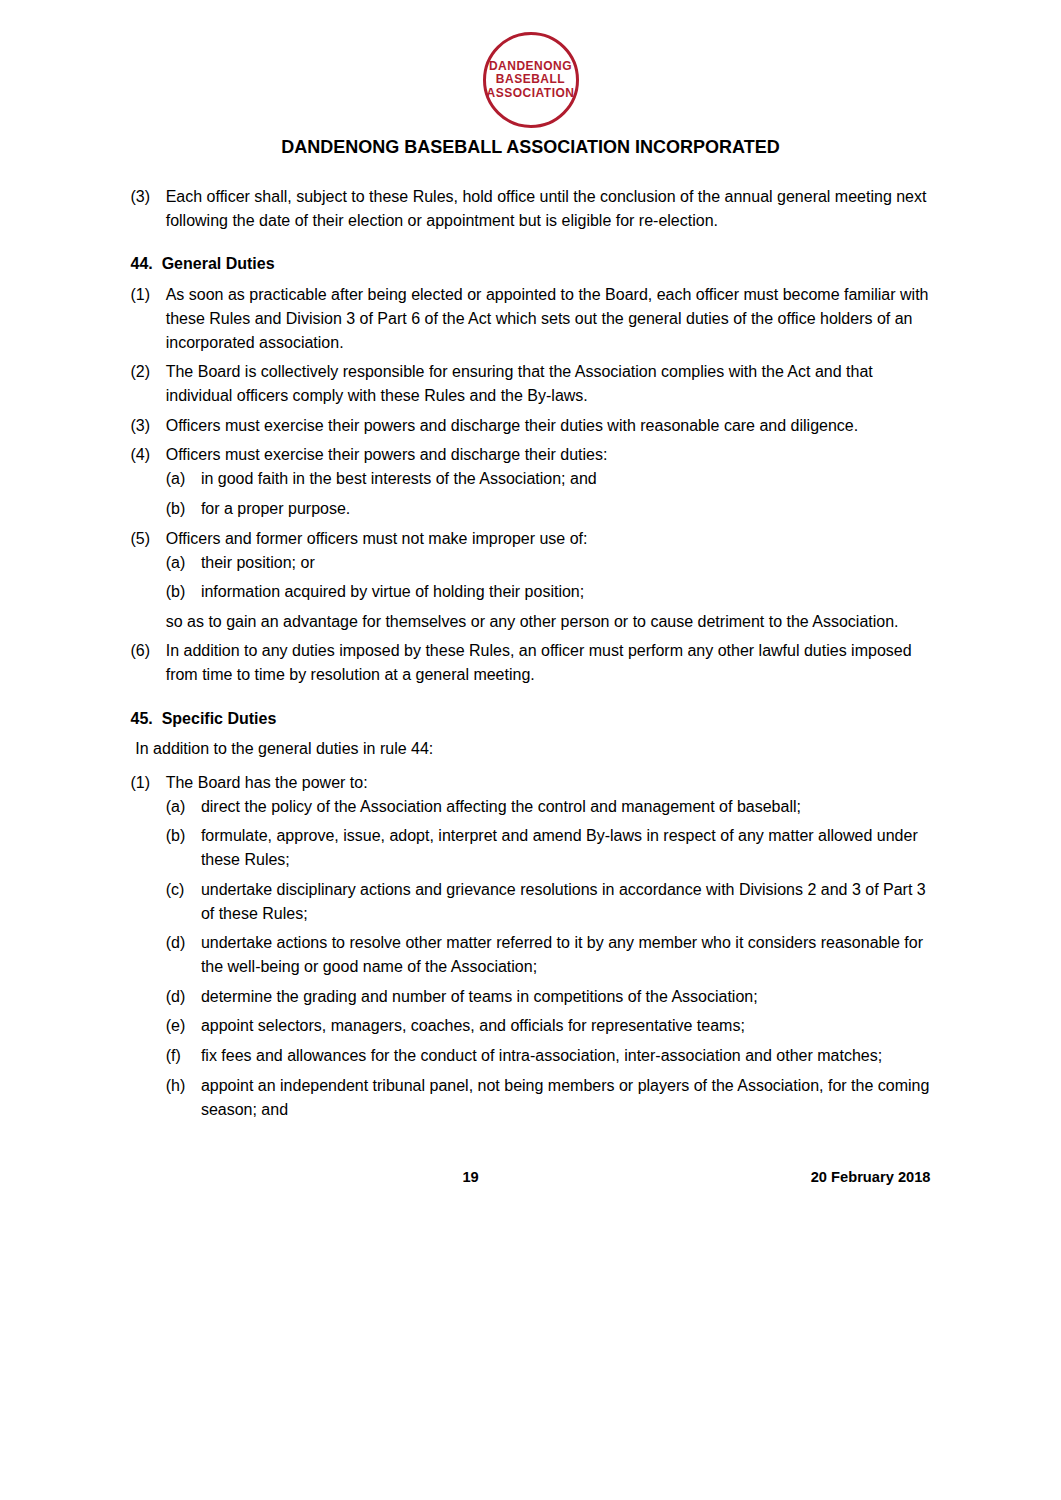DANDENONG
BASEBALL
ASSOCIATION
DANDENONG BASEBALL ASSOCIATION INCORPORATED
(3) Each officer shall, subject to these Rules, hold office until the conclusion of the annual general meeting next following the date of their election or appointment but is eligible for re-election.
44. General Duties
(1) As soon as practicable after being elected or appointed to the Board, each officer must become familiar with these Rules and Division 3 of Part 6 of the Act which sets out the general duties of the office holders of an incorporated association.
(2) The Board is collectively responsible for ensuring that the Association complies with the Act and that individual officers comply with these Rules and the By-laws.
(3) Officers must exercise their powers and discharge their duties with reasonable care and diligence.
(4) Officers must exercise their powers and discharge their duties:
(a) in good faith in the best interests of the Association; and
(b) for a proper purpose.
(5) Officers and former officers must not make improper use of:
(a) their position; or
(b) information acquired by virtue of holding their position;
so as to gain an advantage for themselves or any other person or to cause detriment to the Association.
(6) In addition to any duties imposed by these Rules, an officer must perform any other lawful duties imposed from time to time by resolution at a general meeting.
45. Specific Duties
In addition to the general duties in rule 44:
(1) The Board has the power to:
(a) direct the policy of the Association affecting the control and management of baseball;
(b) formulate, approve, issue, adopt, interpret and amend By-laws in respect of any matter allowed under these Rules;
(c) undertake disciplinary actions and grievance resolutions in accordance with Divisions 2 and 3 of Part 3 of these Rules;
(d) undertake actions to resolve other matter referred to it by any member who it considers reasonable for the well-being or good name of the Association;
(d) determine the grading and number of teams in competitions of the Association;
(e) appoint selectors, managers, coaches, and officials for representative teams;
(f) fix fees and allowances for the conduct of intra-association, inter-association and other matches;
(h) appoint an independent tribunal panel, not being members or players of the Association, for the coming season; and
19 20 February 2018